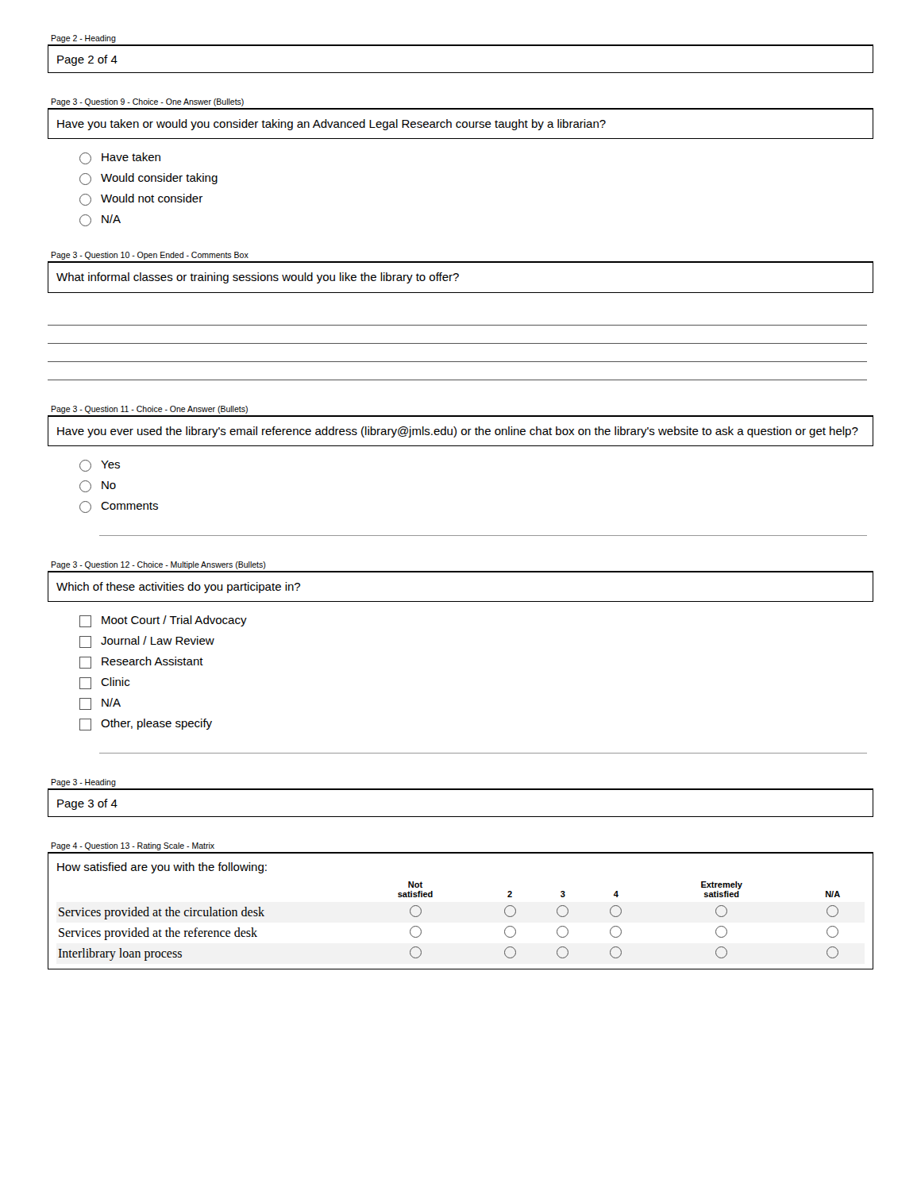Page 2 - Heading
Page 2 of 4
Page 3 - Question 9 - Choice - One Answer (Bullets)
Have you taken or would you consider taking an Advanced Legal Research course taught by a librarian?
Have taken
Would consider taking
Would not consider
N/A
Page 3 - Question 10 - Open Ended - Comments Box
What informal classes or training sessions would you like the library to offer?
Page 3 - Question 11 - Choice - One Answer (Bullets)
Have you ever used the library's email reference address (library@jmls.edu) or the online chat box on the library's website to ask a question or get help?
Yes
No
Comments
Page 3 - Question 12 - Choice - Multiple Answers (Bullets)
Which of these activities do you participate in?
Moot Court / Trial Advocacy
Journal / Law Review
Research Assistant
Clinic
N/A
Other, please specify
Page 3 - Heading
Page 3 of 4
Page 4 - Question 13 - Rating Scale - Matrix
How satisfied are you with the following:
| | Not satisfied | 2 | 3 | 4 | Extremely satisfied | N/A |
| --- | --- | --- | --- | --- | --- | --- |
| Services provided at the circulation desk | | | | | | |
| Services provided at the reference desk | | | | | | |
| Interlibrary loan process | | | | | | |